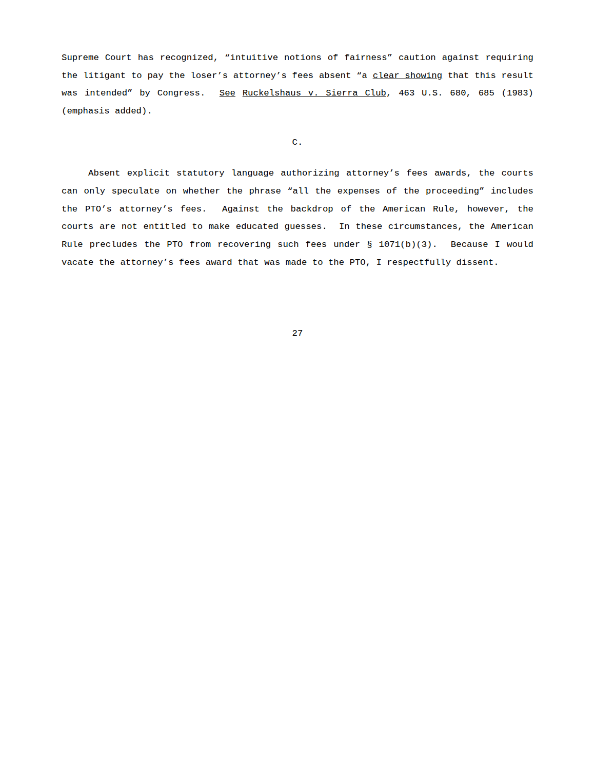Supreme Court has recognized, “intuitive notions of fairness” caution against requiring the litigant to pay the loser’s attorney’s fees absent “a clear showing that this result was intended” by Congress. See Ruckelshaus v. Sierra Club, 463 U.S. 680, 685 (1983) (emphasis added).
C.
Absent explicit statutory language authorizing attorney’s fees awards, the courts can only speculate on whether the phrase “all the expenses of the proceeding” includes the PTO’s attorney’s fees. Against the backdrop of the American Rule, however, the courts are not entitled to make educated guesses. In these circumstances, the American Rule precludes the PTO from recovering such fees under § 1071(b)(3). Because I would vacate the attorney’s fees award that was made to the PTO, I respectfully dissent.
27